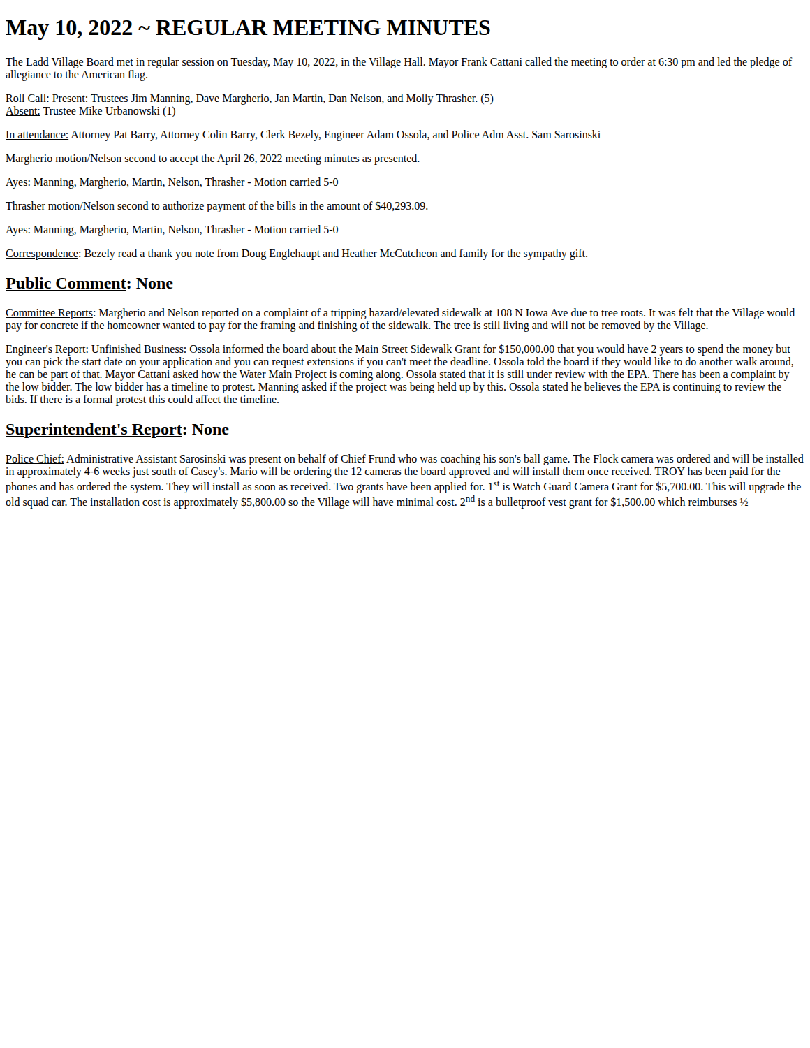May 10, 2022 ~ REGULAR MEETING MINUTES
The Ladd Village Board met in regular session on Tuesday, May 10, 2022, in the Village Hall. Mayor Frank Cattani called the meeting to order at 6:30 pm and led the pledge of allegiance to the American flag.
Roll Call: Present: Trustees Jim Manning, Dave Margherio, Jan Martin, Dan Nelson, and Molly Thrasher. (5)
Absent: Trustee Mike Urbanowski (1)
In attendance: Attorney Pat Barry, Attorney Colin Barry, Clerk Bezely, Engineer Adam Ossola, and Police Adm Asst. Sam Sarosinski
Margherio motion/Nelson second to accept the April 26, 2022 meeting minutes as presented.
Ayes: Manning, Margherio, Martin, Nelson, Thrasher - Motion carried 5-0
Thrasher motion/Nelson second to authorize payment of the bills in the amount of $40,293.09.
Ayes: Manning, Margherio, Martin, Nelson, Thrasher - Motion carried 5-0
Correspondence: Bezely read a thank you note from Doug Englehaupt and Heather McCutcheon and family for the sympathy gift.
Public Comment: None
Committee Reports: Margherio and Nelson reported on a complaint of a tripping hazard/elevated sidewalk at 108 N Iowa Ave due to tree roots. It was felt that the Village would pay for concrete if the homeowner wanted to pay for the framing and finishing of the sidewalk. The tree is still living and will not be removed by the Village.
Engineer's Report: Unfinished Business: Ossola informed the board about the Main Street Sidewalk Grant for $150,000.00 that you would have 2 years to spend the money but you can pick the start date on your application and you can request extensions if you can't meet the deadline. Ossola told the board if they would like to do another walk around, he can be part of that. Mayor Cattani asked how the Water Main Project is coming along. Ossola stated that it is still under review with the EPA. There has been a complaint by the low bidder. The low bidder has a timeline to protest. Manning asked if the project was being held up by this. Ossola stated he believes the EPA is continuing to review the bids. If there is a formal protest this could affect the timeline.
Superintendent's Report: None
Police Chief: Administrative Assistant Sarosinski was present on behalf of Chief Frund who was coaching his son's ball game. The Flock camera was ordered and will be installed in approximately 4-6 weeks just south of Casey's. Mario will be ordering the 12 cameras the board approved and will install them once received. TROY has been paid for the phones and has ordered the system. They will install as soon as received. Two grants have been applied for. 1st is Watch Guard Camera Grant for $5,700.00. This will upgrade the old squad car. The installation cost is approximately $5,800.00 so the Village will have minimal cost. 2nd is a bulletproof vest grant for $1,500.00 which reimburses ½